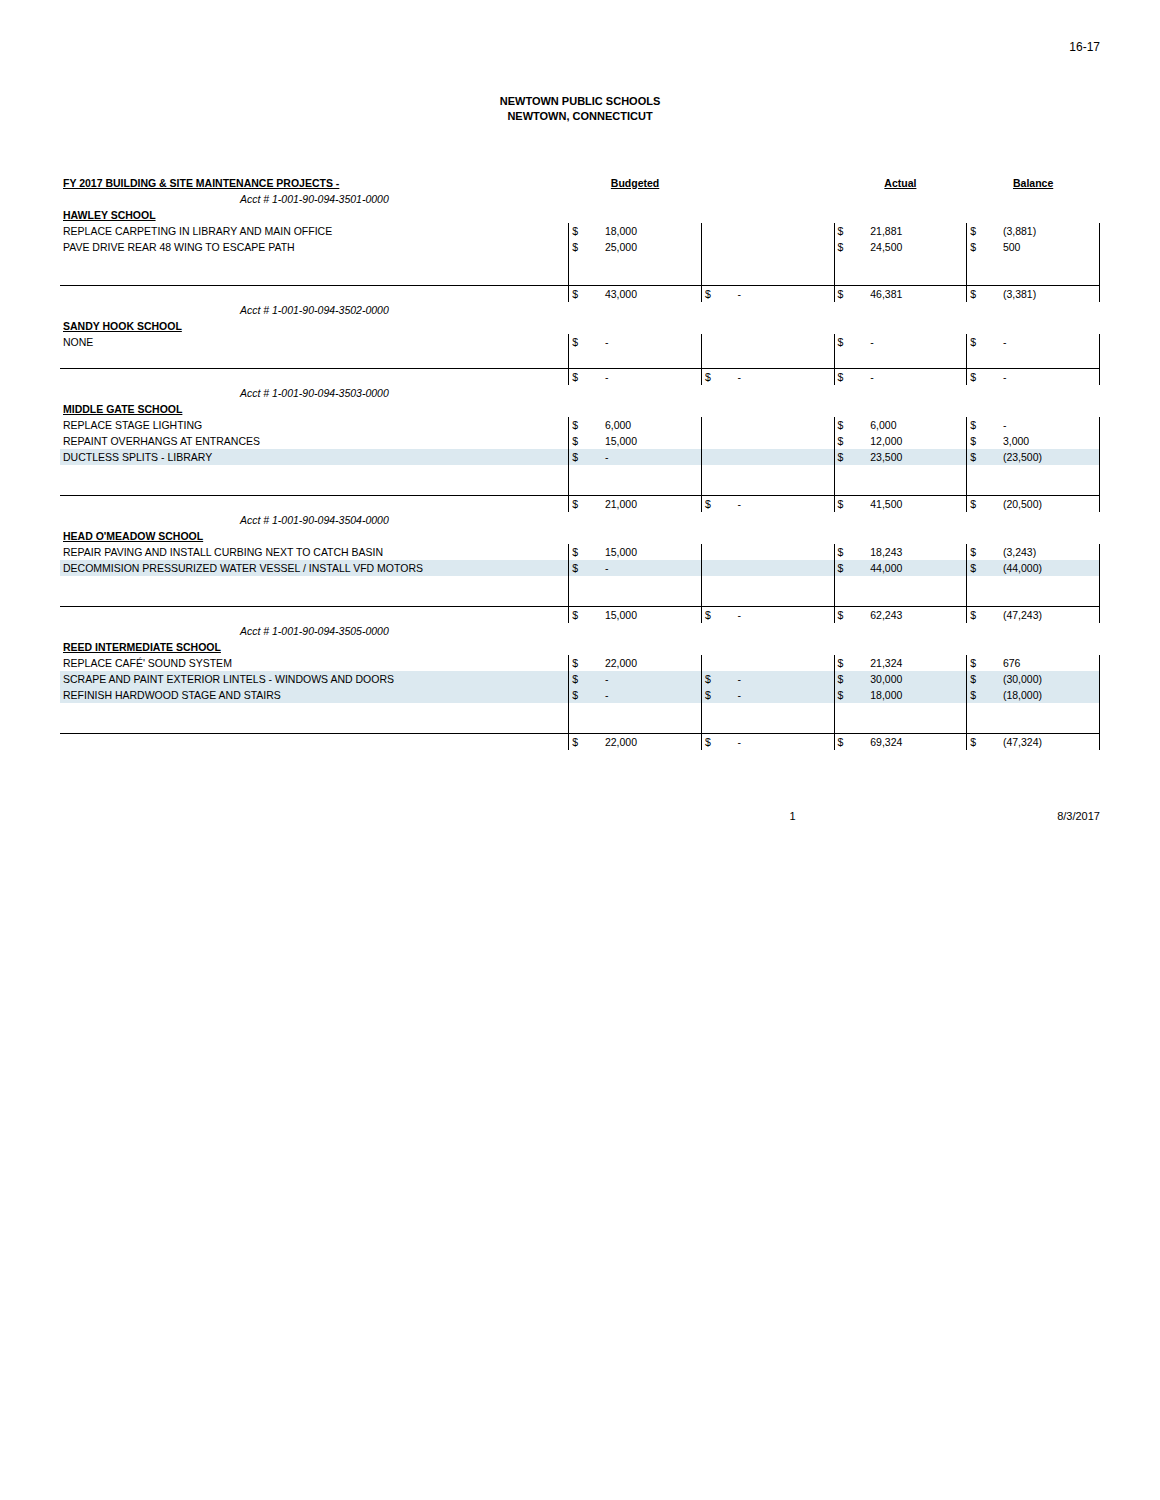16-17
NEWTOWN PUBLIC SCHOOLS
NEWTOWN, CONNECTICUT
| FY 2017 BUILDING & SITE MAINTENANCE PROJECTS - | Budgeted | | Actual | Balance |
| Acct # 1-001-90-094-3501-0000 | |
| HAWLEY SCHOOL | |
| REPLACE CARPETING IN LIBRARY AND MAIN OFFICE | $ | 18,000 | | | $ | 21,881 | $ | (3,881) |
| PAVE DRIVE REAR 48 WING TO ESCAPE PATH | $ | 25,000 | | | $ | 24,500 | $ | 500 |
| | $ | 43,000 | $ | - | $ | 46,381 | $ | (3,381) |
| Acct # 1-001-90-094-3502-0000 | |
| SANDY HOOK SCHOOL | |
| NONE | $ | - | | | $ | - | $ | - |
| | $ | - | $ | - | $ | - | $ | - |
| Acct # 1-001-90-094-3503-0000 | |
| MIDDLE GATE SCHOOL | |
| REPLACE STAGE LIGHTING | $ | 6,000 | | | $ | 6,000 | $ | - |
| REPAINT OVERHANGS AT ENTRANCES | $ | 15,000 | | | $ | 12,000 | $ | 3,000 |
| DUCTLESS SPLITS - LIBRARY | $ | - | | | $ | 23,500 | $ | (23,500) |
| | $ | 21,000 | $ | - | $ | 41,500 | $ | (20,500) |
| Acct # 1-001-90-094-3504-0000 | |
| HEAD O'MEADOW SCHOOL | |
| REPAIR PAVING AND INSTALL CURBING NEXT TO CATCH BASIN | $ | 15,000 | | | $ | 18,243 | $ | (3,243) |
| DECOMMISION PRESSURIZED WATER VESSEL / INSTALL VFD MOTORS | $ | - | | | $ | 44,000 | $ | (44,000) |
| | $ | 15,000 | $ | - | $ | 62,243 | $ | (47,243) |
| Acct # 1-001-90-094-3505-0000 | |
| REED INTERMEDIATE SCHOOL | |
| REPLACE CAFÉ' SOUND SYSTEM | $ | 22,000 | | | $ | 21,324 | $ | 676 |
| SCRAPE AND PAINT EXTERIOR LINTELS - WINDOWS AND DOORS | $ | - | $ | - | $ | 30,000 | $ | (30,000) |
| REFINISH HARDWOOD STAGE AND STAIRS | $ | - | $ | - | $ | 18,000 | $ | (18,000) |
| | $ | 22,000 | $ | - | $ | 69,324 | $ | (47,324) |
1 8/3/2017